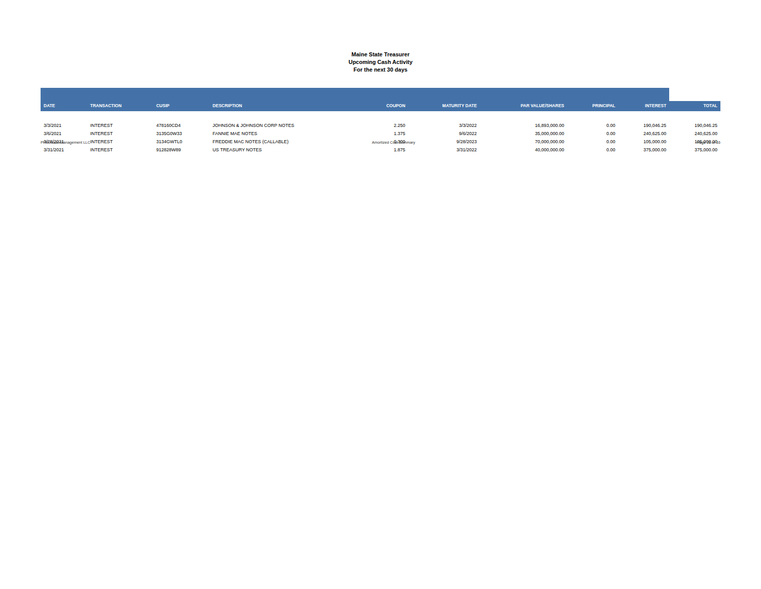Maine State Treasurer
Upcoming Cash Activity
For the next 30 days
| DATE | TRANSACTION | CUSIP | DESCRIPTION | COUPON | MATURITY DATE | PAR VALUE/SHARES | PRINCIPAL | INTEREST | TOTAL |
| --- | --- | --- | --- | --- | --- | --- | --- | --- | --- |
| 3/3/2021 | INTEREST | 478160CD4 | JOHNSON & JOHNSON CORP NOTES | 2.250 | 3/3/2022 | 16,893,000.00 | 0.00 | 190,046.25 | 190,046.25 |
| 3/6/2021 | INTEREST | 3135G0W33 | FANNIE MAE NOTES | 1.375 | 9/6/2022 | 35,000,000.00 | 0.00 | 240,625.00 | 240,625.00 |
| 3/28/2021 | INTEREST | 3134GWTL0 | FREDDIE MAC NOTES (CALLABLE) | 0.300 | 9/28/2023 | 70,000,000.00 | 0.00 | 105,000.00 | 105,000.00 |
| 3/31/2021 | INTEREST | 912828W89 | US TREASURY NOTES | 1.875 | 3/31/2022 | 40,000,000.00 | 0.00 | 375,000.00 | 375,000.00 |
PFM Asset Management LLC Page 16 of 16
Amortized Cost Summary